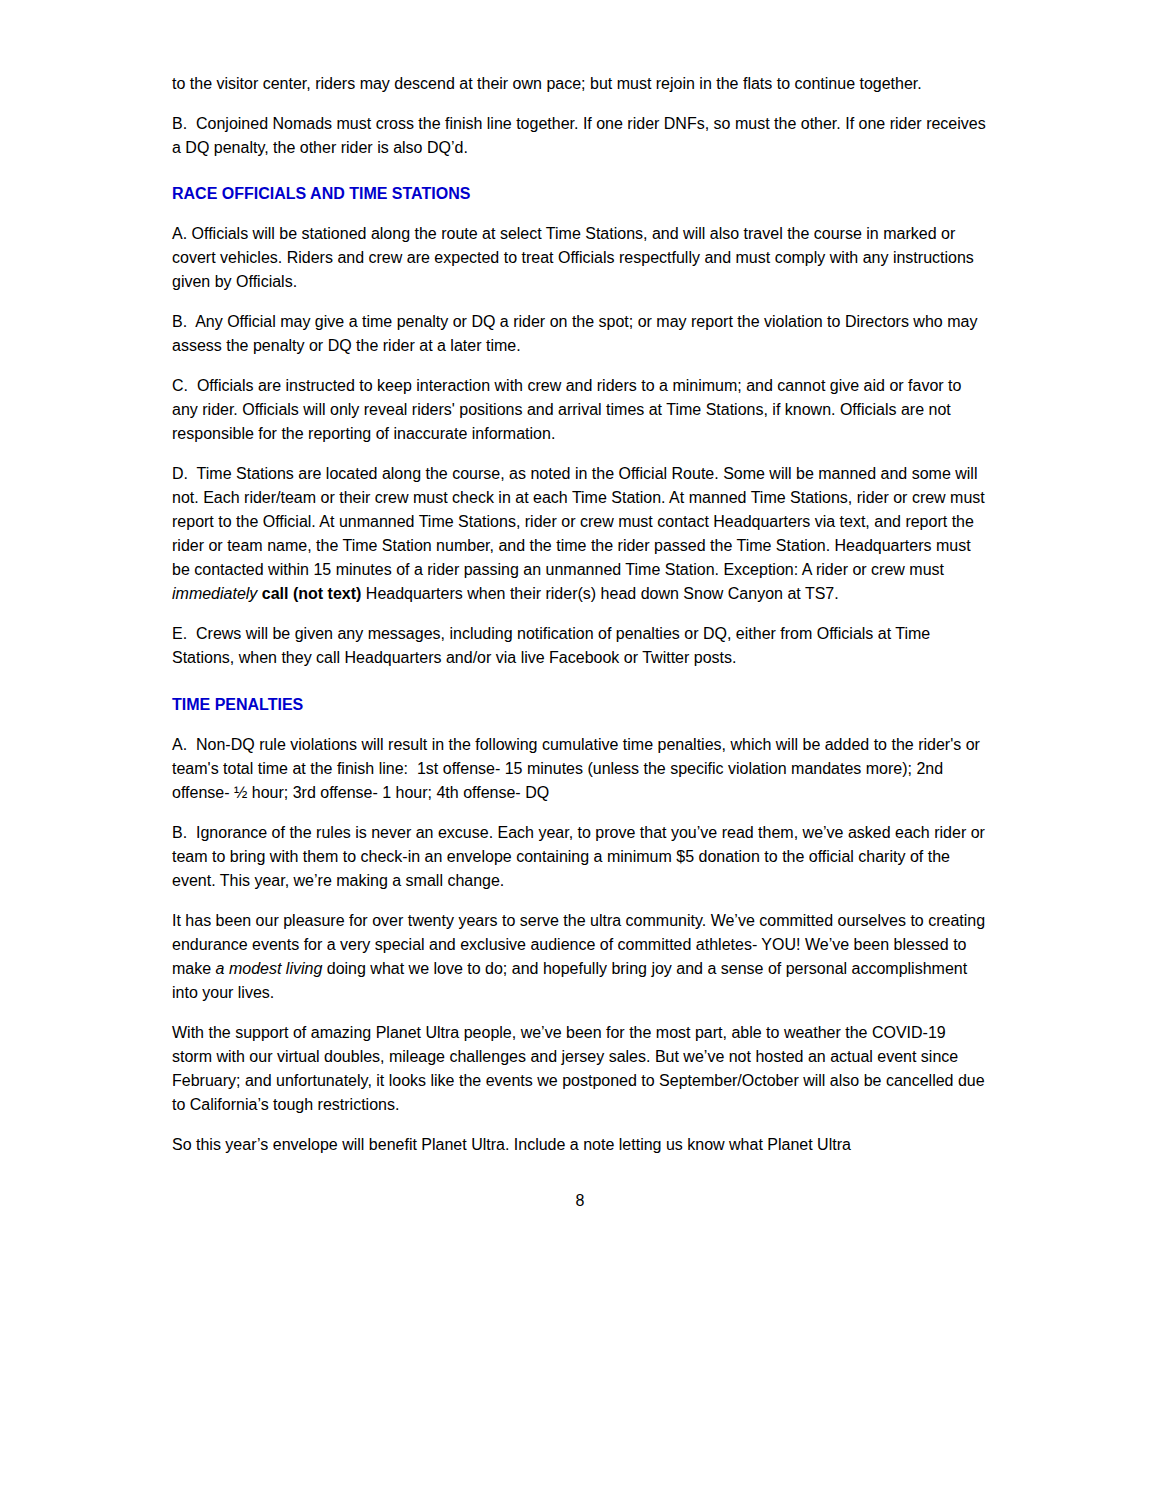to the visitor center, riders may descend at their own pace; but must rejoin in the flats to continue together.
B. Conjoined Nomads must cross the finish line together. If one rider DNFs, so must the other. If one rider receives a DQ penalty, the other rider is also DQ’d.
RACE OFFICIALS AND TIME STATIONS
A. Officials will be stationed along the route at select Time Stations, and will also travel the course in marked or covert vehicles. Riders and crew are expected to treat Officials respectfully and must comply with any instructions given by Officials.
B. Any Official may give a time penalty or DQ a rider on the spot; or may report the violation to Directors who may assess the penalty or DQ the rider at a later time.
C. Officials are instructed to keep interaction with crew and riders to a minimum; and cannot give aid or favor to any rider. Officials will only reveal riders' positions and arrival times at Time Stations, if known. Officials are not responsible for the reporting of inaccurate information.
D. Time Stations are located along the course, as noted in the Official Route. Some will be manned and some will not. Each rider/team or their crew must check in at each Time Station. At manned Time Stations, rider or crew must report to the Official. At unmanned Time Stations, rider or crew must contact Headquarters via text, and report the rider or team name, the Time Station number, and the time the rider passed the Time Station. Headquarters must be contacted within 15 minutes of a rider passing an unmanned Time Station. Exception: A rider or crew must immediately call (not text) Headquarters when their rider(s) head down Snow Canyon at TS7.
E. Crews will be given any messages, including notification of penalties or DQ, either from Officials at Time Stations, when they call Headquarters and/or via live Facebook or Twitter posts.
TIME PENALTIES
A. Non-DQ rule violations will result in the following cumulative time penalties, which will be added to the rider's or team's total time at the finish line: 1st offense- 15 minutes (unless the specific violation mandates more); 2nd offense- ½ hour; 3rd offense- 1 hour; 4th offense- DQ
B. Ignorance of the rules is never an excuse. Each year, to prove that you’ve read them, we’ve asked each rider or team to bring with them to check-in an envelope containing a minimum $5 donation to the official charity of the event. This year, we’re making a small change.
It has been our pleasure for over twenty years to serve the ultra community. We’ve committed ourselves to creating endurance events for a very special and exclusive audience of committed athletes- YOU! We’ve been blessed to make a modest living doing what we love to do; and hopefully bring joy and a sense of personal accomplishment into your lives.
With the support of amazing Planet Ultra people, we’ve been for the most part, able to weather the COVID-19 storm with our virtual doubles, mileage challenges and jersey sales. But we’ve not hosted an actual event since February; and unfortunately, it looks like the events we postponed to September/October will also be cancelled due to California’s tough restrictions.
So this year’s envelope will benefit Planet Ultra. Include a note letting us know what Planet Ultra
8